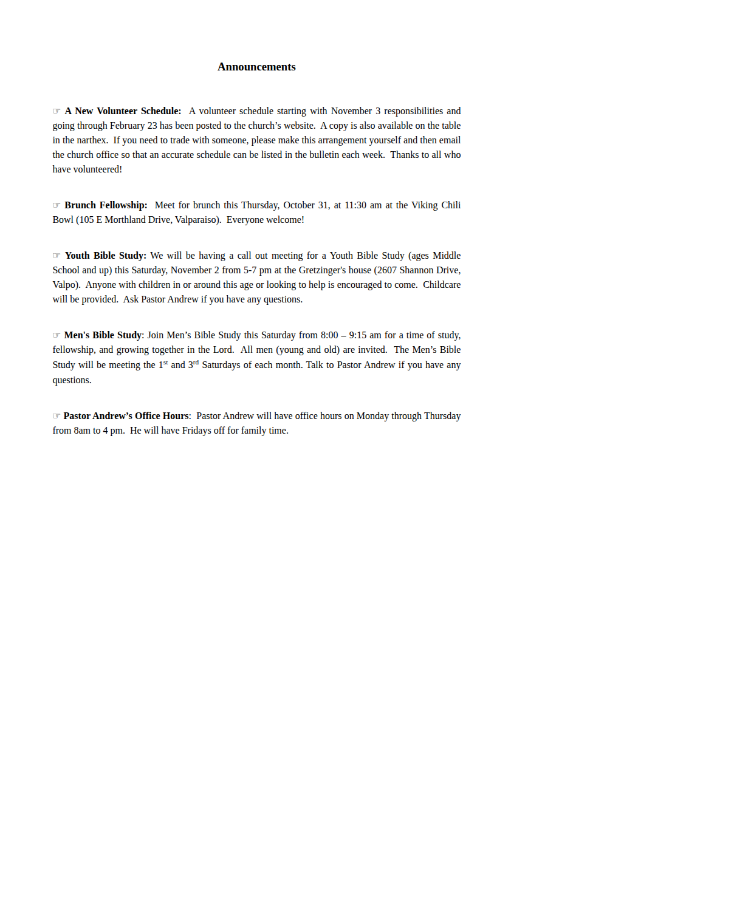Announcements
☞ A New Volunteer Schedule: A volunteer schedule starting with November 3 responsibilities and going through February 23 has been posted to the church’s website. A copy is also available on the table in the narthex. If you need to trade with someone, please make this arrangement yourself and then email the church office so that an accurate schedule can be listed in the bulletin each week. Thanks to all who have volunteered!
☞ Brunch Fellowship: Meet for brunch this Thursday, October 31, at 11:30 am at the Viking Chili Bowl (105 E Morthland Drive, Valparaiso). Everyone welcome!
☞ Youth Bible Study: We will be having a call out meeting for a Youth Bible Study (ages Middle School and up) this Saturday, November 2 from 5-7 pm at the Gretzinger's house (2607 Shannon Drive, Valpo). Anyone with children in or around this age or looking to help is encouraged to come. Childcare will be provided. Ask Pastor Andrew if you have any questions.
☞ Men's Bible Study: Join Men’s Bible Study this Saturday from 8:00 – 9:15 am for a time of study, fellowship, and growing together in the Lord. All men (young and old) are invited. The Men’s Bible Study will be meeting the 1st and 3rd Saturdays of each month. Talk to Pastor Andrew if you have any questions.
☞ Pastor Andrew’s Office Hours: Pastor Andrew will have office hours on Monday through Thursday from 8am to 4 pm. He will have Fridays off for family time.